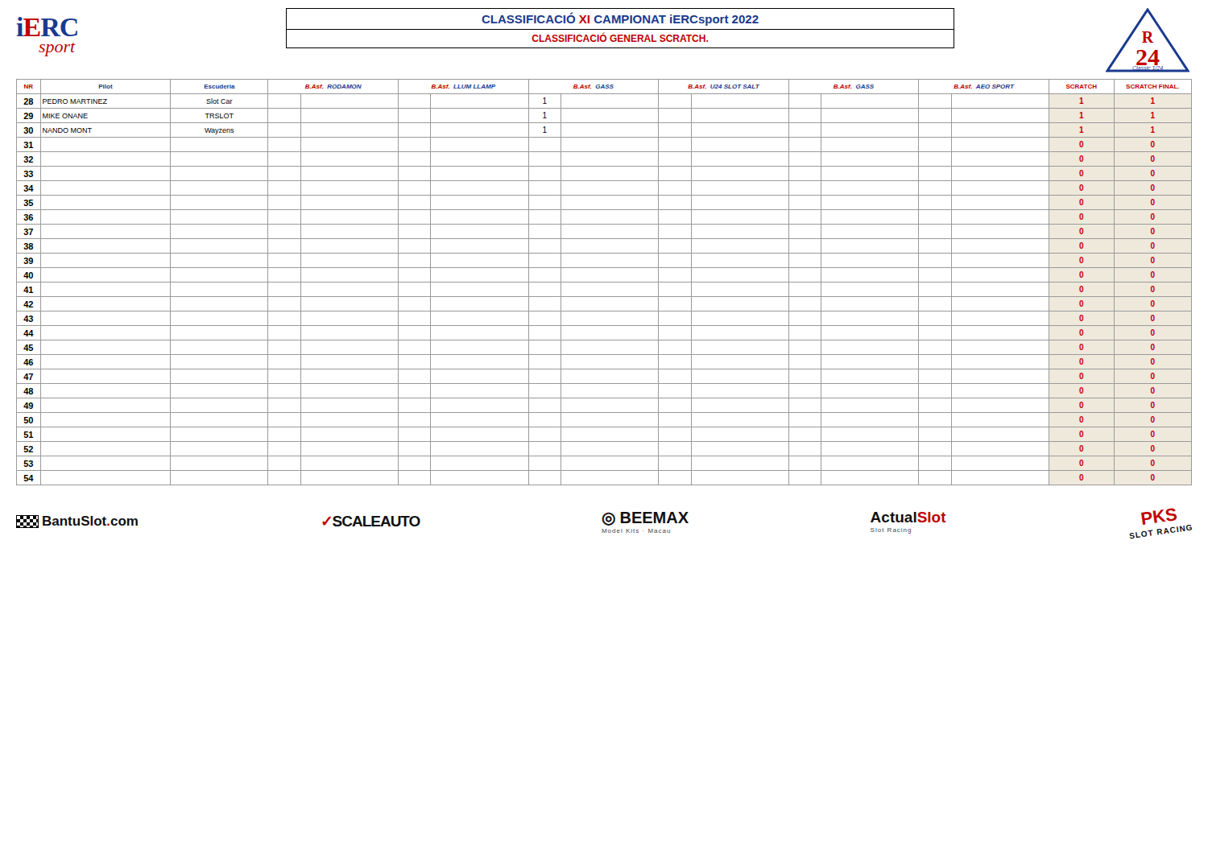iERC
sport
CLASSIFICACIÓ XI CAMPIONAT iERCsport 2022
CLASSIFICACIÓ GENERAL SCRATCH.
R
24
Classic 1/24
| NR | Pilot | Escuderia | B.Asf. RODAMON | B.Asf. LLUM LLAMP | B.Asf. GASS | B.Asf. U24 SLOT SALT | B.Asf. GASS | B.Asf. AEO SPORT | SCRATCH | SCRATCH FINAL. |
| --- | --- | --- | --- | --- | --- | --- | --- | --- | --- | --- |
| 28 | PEDRO MARTINEZ | Slot Car | | | | | 1 | | | | | | | | 1 | 1 |
| 29 | MIKE ONANE | TRSLOT | | | | | 1 | | | | | | | | 1 | 1 |
| 30 | NANDO MONT | Wayzens | | | | | 1 | | | | | | | | 1 | 1 |
| 31 | | | | | | | | | | | | | | | 0 | 0 |
| 32 | | | | | | | | | | | | | | | 0 | 0 |
| 33 | | | | | | | | | | | | | | | 0 | 0 |
| 34 | | | | | | | | | | | | | | | 0 | 0 |
| 35 | | | | | | | | | | | | | | | 0 | 0 |
| 36 | | | | | | | | | | | | | | | 0 | 0 |
| 37 | | | | | | | | | | | | | | | 0 | 0 |
| 38 | | | | | | | | | | | | | | | 0 | 0 |
| 39 | | | | | | | | | | | | | | | 0 | 0 |
| 40 | | | | | | | | | | | | | | | 0 | 0 |
| 41 | | | | | | | | | | | | | | | 0 | 0 |
| 42 | | | | | | | | | | | | | | | 0 | 0 |
| 43 | | | | | | | | | | | | | | | 0 | 0 |
| 44 | | | | | | | | | | | | | | | 0 | 0 |
| 45 | | | | | | | | | | | | | | | 0 | 0 |
| 46 | | | | | | | | | | | | | | | 0 | 0 |
| 47 | | | | | | | | | | | | | | | 0 | 0 |
| 48 | | | | | | | | | | | | | | | 0 | 0 |
| 49 | | | | | | | | | | | | | | | 0 | 0 |
| 50 | | | | | | | | | | | | | | | 0 | 0 |
| 51 | | | | | | | | | | | | | | | 0 | 0 |
| 52 | | | | | | | | | | | | | | | 0 | 0 |
| 53 | | | | | | | | | | | | | | | 0 | 0 |
| 54 | | | | | | | | | | | | | | | 0 | 0 |
BantuSlot. com
✓SCALEAUTO
◎ BEEMAX Model Kits · Macau
ActualSlot Slot Racing
PKS SLOT RACING